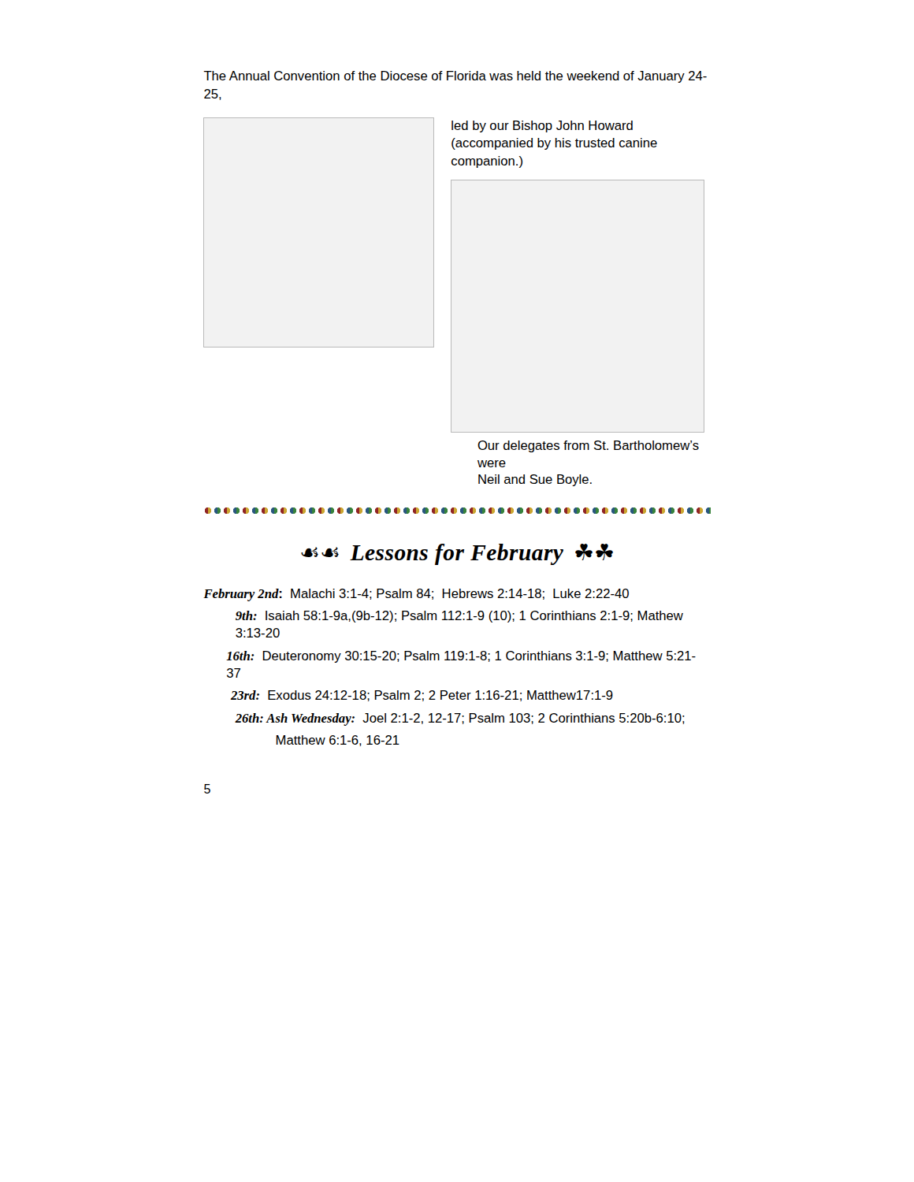The Annual Convention of the Diocese of Florida was held the weekend of January 24-25,
led by our Bishop John Howard (accompanied by his trusted canine companion.)
Our delegates from St. Bartholomew’s were
Neil and Sue Boyle.
☙☙ Lessons for February ☘☘
February 2nd: Malachi 3:1-4; Psalm 84; Hebrews 2:14-18; Luke 2:22-40
9th: Isaiah 58:1-9a,(9b-12); Psalm 112:1-9 (10); 1 Corinthians 2:1-9; Mathew 3:13-20
16th: Deuteronomy 30:15-20; Psalm 119:1-8; 1 Corinthians 3:1-9; Matthew 5:21-37
23rd: Exodus 24:12-18; Psalm 2; 2 Peter 1:16-21; Matthew17:1-9
26th: Ash Wednesday: Joel 2:1-2, 12-17; Psalm 103; 2 Corinthians 5:20b-6:10;
Matthew 6:1-6, 16-21
5